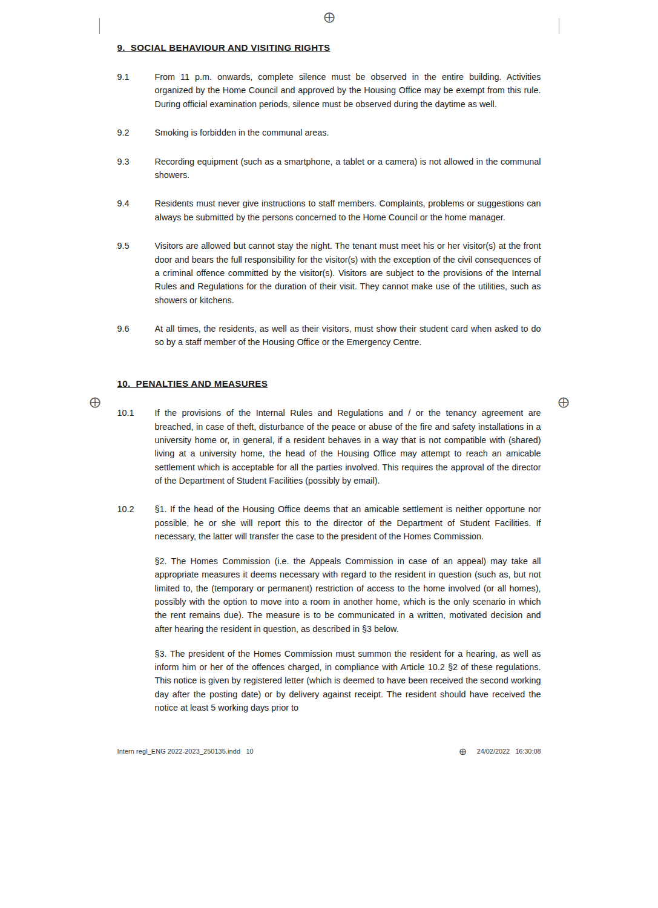⨁ ⨁ ⨁
9. Social behaviour and visiting rights
9.1
From 11 p.m. onwards, complete silence must be observed in the entire building. Activities organized by the Home Council and approved by the Housing Office may be exempt from this rule. During official examination periods, silence must be observed during the daytime as well.
9.2
Smoking is forbidden in the communal areas.
9.3
Recording equipment (such as a smartphone, a tablet or a camera) is not allowed in the communal showers.
9.4
Residents must never give instructions to staff members. Complaints, problems or suggestions can always be submitted by the persons concerned to the Home Council or the home manager.
9.5
Visitors are allowed but cannot stay the night. The tenant must meet his or her visitor(s) at the front door and bears the full responsibility for the visitor(s) with the exception of the civil consequences of a criminal offence committed by the visitor(s). Visitors are subject to the provisions of the Internal Rules and Regulations for the duration of their visit. They cannot make use of the utilities, such as showers or kitchens.
9.6
At all times, the residents, as well as their visitors, must show their student card when asked to do so by a staff member of the Housing Office or the Emergency Centre.
10. Penalties and measures
10.1
If the provisions of the Internal Rules and Regulations and / or the tenancy agreement are breached, in case of theft, disturbance of the peace or abuse of the fire and safety installations in a university home or, in general, if a resident behaves in a way that is not compatible with (shared) living at a university home, the head of the Housing Office may attempt to reach an amicable settlement which is acceptable for all the parties involved. This requires the approval of the director of the Department of Student Facilities (possibly by email).
10.2
§1. If the head of the Housing Office deems that an amicable settlement is neither opportune nor possible, he or she will report this to the director of the Department of Student Facilities. If necessary, the latter will transfer the case to the president of the Homes Commission.
§2. The Homes Commission (i.e. the Appeals Commission in case of an appeal) may take all appropriate measures it deems necessary with regard to the resident in question (such as, but not limited to, the (temporary or permanent) restriction of access to the home involved (or all homes), possibly with the option to move into a room in another home, which is the only scenario in which the rent remains due). The measure is to be communicated in a written, motivated decision and after hearing the resident in question, as described in §3 below.
§3. The president of the Homes Commission must summon the resident for a hearing, as well as inform him or her of the offences charged, in compliance with Article 10.2 §2 of these regulations. This notice is given by registered letter (which is deemed to have been received the second working day after the posting date) or by delivery against receipt. The resident should have received the notice at least 5 working days prior to
Intern regl_ENG 2022-2023_250135.indd 10
⨁ 24/02/2022 16:30:08